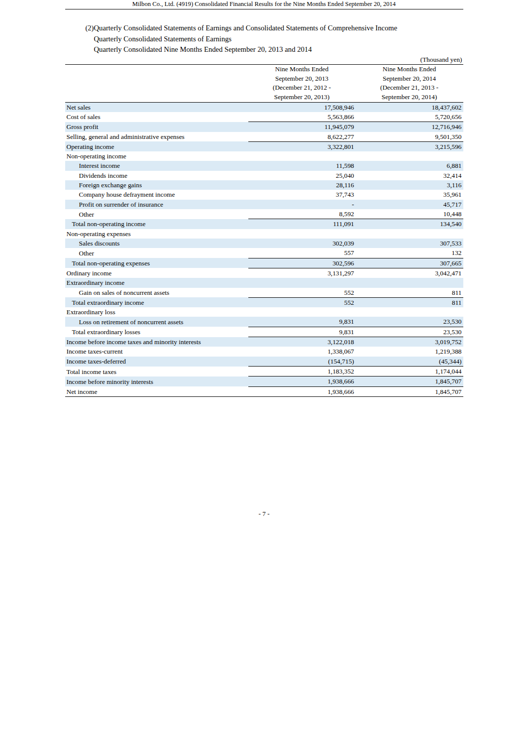Milbon Co., Ltd. (4919) Consolidated Financial Results for the Nine Months Ended September 20, 2014
(2) Quarterly Consolidated Statements of Earnings and Consolidated Statements of Comprehensive Income
Quarterly Consolidated Statements of Earnings
Quarterly Consolidated Nine Months Ended September 20, 2013 and 2014
(Thousand yen)
| | Nine Months Ended | Nine Months Ended |
| --- | --- | --- |
| | September 20, 2013 | September 20, 2014 |
| | (December 21, 2012 - | (December 21, 2013 - |
| | September 20, 2013) | September 20, 2014) |
| Net sales | 17,508,946 | 18,437,602 |
| Cost of sales | 5,563,866 | 5,720,656 |
| Gross profit | 11,945,079 | 12,716,946 |
| Selling, general and administrative expenses | 8,622,277 | 9,501,350 |
| Operating income | 3,322,801 | 3,215,596 |
| Non-operating income | | |
| Interest income | 11,598 | 6,881 |
| Dividends income | 25,040 | 32,414 |
| Foreign exchange gains | 28,116 | 3,116 |
| Company house defrayment income | 37,743 | 35,961 |
| Profit on surrender of insurance | - | 45,717 |
| Other | 8,592 | 10,448 |
| Total non-operating income | 111,091 | 134,540 |
| Non-operating expenses | | |
| Sales discounts | 302,039 | 307,533 |
| Other | 557 | 132 |
| Total non-operating expenses | 302,596 | 307,665 |
| Ordinary income | 3,131,297 | 3,042,471 |
| Extraordinary income | | |
| Gain on sales of noncurrent assets | 552 | 811 |
| Total extraordinary income | 552 | 811 |
| Extraordinary loss | | |
| Loss on retirement of noncurrent assets | 9,831 | 23,530 |
| Total extraordinary losses | 9,831 | 23,530 |
| Income before income taxes and minority interests | 3,122,018 | 3,019,752 |
| Income taxes-current | 1,338,067 | 1,219,388 |
| Income taxes-deferred | (154,715) | (45,344) |
| Total income taxes | 1,183,352 | 1,174,044 |
| Income before minority interests | 1,938,666 | 1,845,707 |
| Net income | 1,938,666 | 1,845,707 |
- 7 -